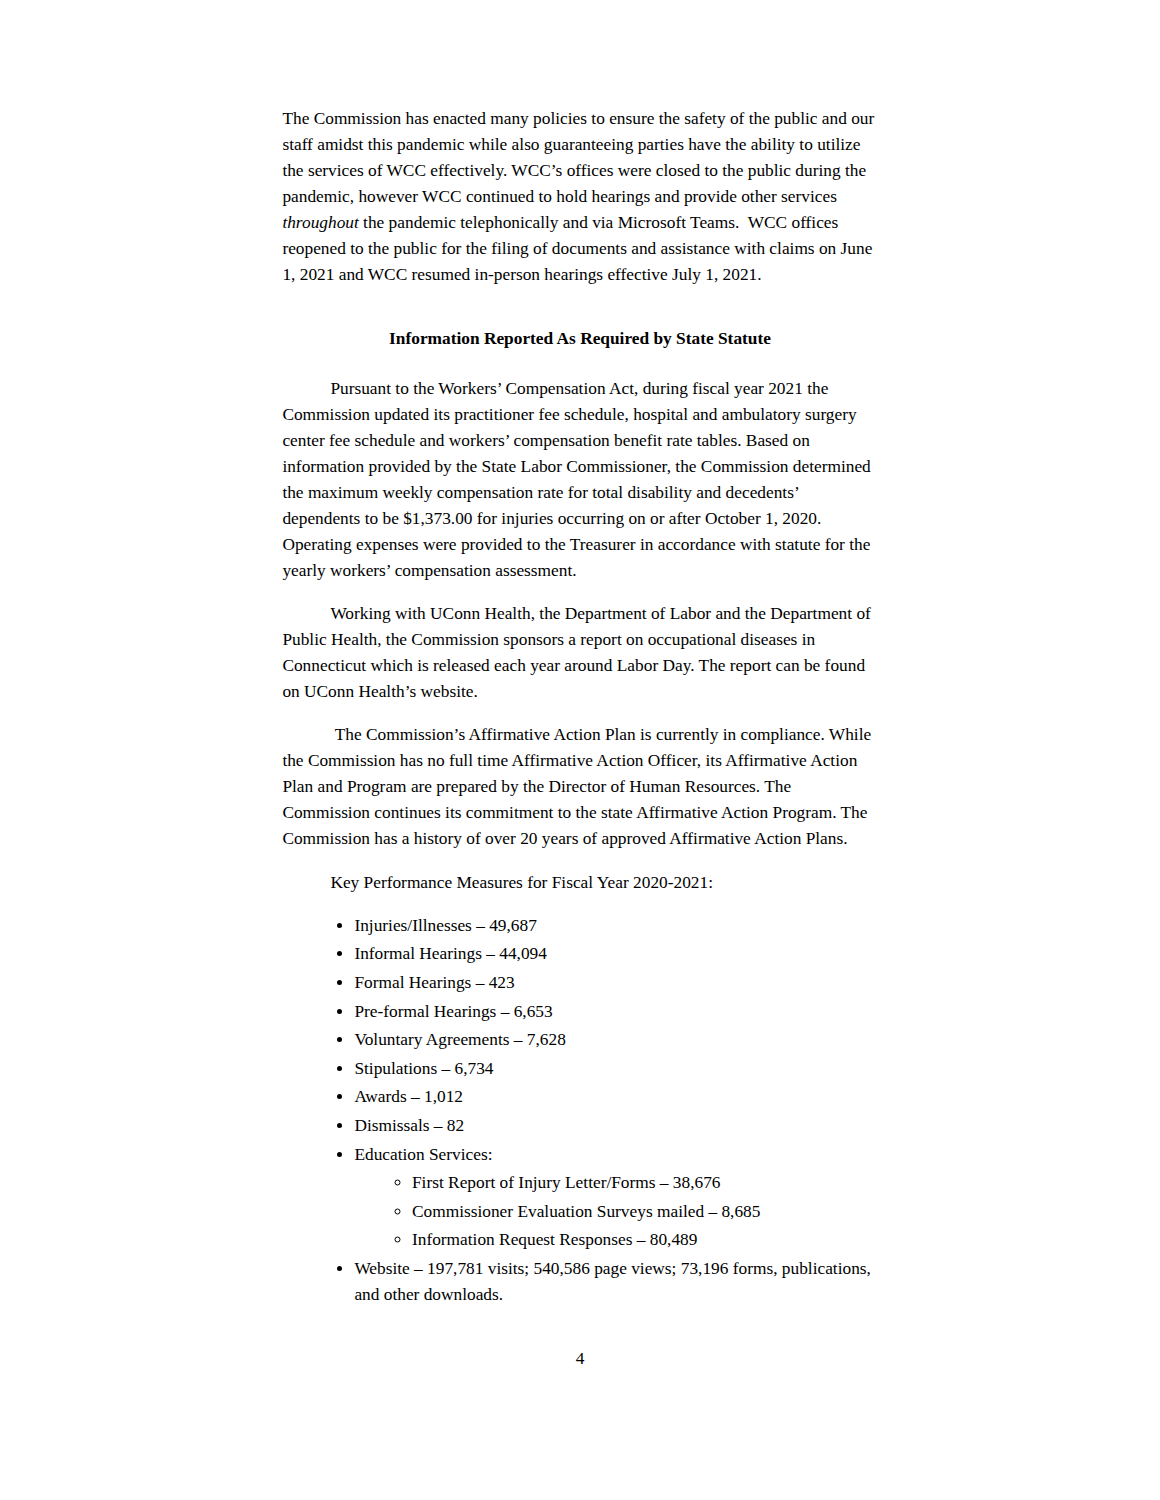The Commission has enacted many policies to ensure the safety of the public and our staff amidst this pandemic while also guaranteeing parties have the ability to utilize the services of WCC effectively. WCC’s offices were closed to the public during the pandemic, however WCC continued to hold hearings and provide other services throughout the pandemic telephonically and via Microsoft Teams. WCC offices reopened to the public for the filing of documents and assistance with claims on June 1, 2021 and WCC resumed in-person hearings effective July 1, 2021.
Information Reported As Required by State Statute
Pursuant to the Workers’ Compensation Act, during fiscal year 2021 the Commission updated its practitioner fee schedule, hospital and ambulatory surgery center fee schedule and workers’ compensation benefit rate tables. Based on information provided by the State Labor Commissioner, the Commission determined the maximum weekly compensation rate for total disability and decedents’ dependents to be $1,373.00 for injuries occurring on or after October 1, 2020. Operating expenses were provided to the Treasurer in accordance with statute for the yearly workers’ compensation assessment.
Working with UConn Health, the Department of Labor and the Department of Public Health, the Commission sponsors a report on occupational diseases in Connecticut which is released each year around Labor Day. The report can be found on UConn Health’s website.
The Commission’s Affirmative Action Plan is currently in compliance. While the Commission has no full time Affirmative Action Officer, its Affirmative Action Plan and Program are prepared by the Director of Human Resources. The Commission continues its commitment to the state Affirmative Action Program. The Commission has a history of over 20 years of approved Affirmative Action Plans.
Key Performance Measures for Fiscal Year 2020-2021:
Injuries/Illnesses – 49,687
Informal Hearings – 44,094
Formal Hearings – 423
Pre-formal Hearings – 6,653
Voluntary Agreements – 7,628
Stipulations – 6,734
Awards – 1,012
Dismissals – 82
Education Services:
First Report of Injury Letter/Forms – 38,676
Commissioner Evaluation Surveys mailed – 8,685
Information Request Responses – 80,489
Website – 197,781 visits; 540,586 page views; 73,196 forms, publications, and other downloads.
4